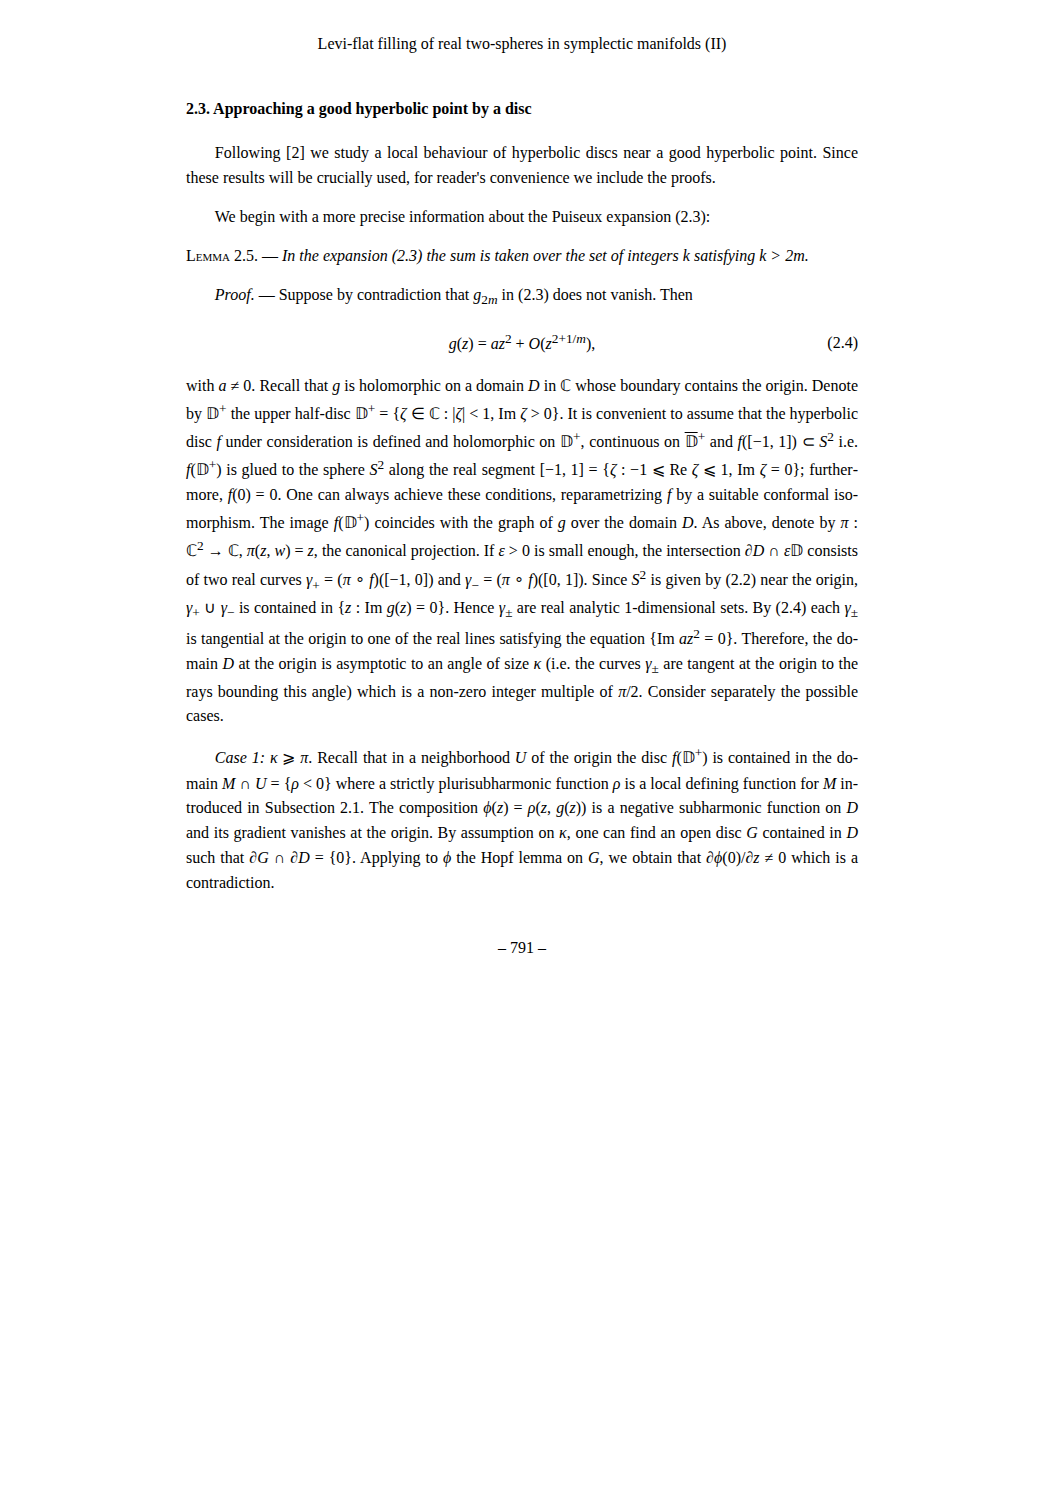Levi-flat filling of real two-spheres in symplectic manifolds (II)
2.3. Approaching a good hyperbolic point by a disc
Following [2] we study a local behaviour of hyperbolic discs near a good hyperbolic point. Since these results will be crucially used, for reader's convenience we include the proofs.
We begin with a more precise information about the Puiseux expansion (2.3):
Lemma 2.5. — In the expansion (2.3) the sum is taken over the set of integers k satisfying k > 2m.
Proof. — Suppose by contradiction that g2m in (2.3) does not vanish. Then
g(z) = az2 + O(z2+1/m), (2.4)
with a ≠ 0. Recall that g is holomorphic on a domain D in ℂ whose boundary contains the origin. Denote by 𝔻+ the upper half-disc 𝔻+ = {ζ ∈ ℂ : |ζ| < 1, Im ζ > 0}. It is convenient to assume that the hyperbolic disc f under consideration is defined and holomorphic on 𝔻+, continuous on 𝔻+ and f([−1, 1]) ⊂ S2 i.e. f(𝔻+) is glued to the sphere S2 along the real segment [−1, 1] = {ζ : −1 ⩽ Re ζ ⩽ 1, Im ζ = 0}; furthermore, f(0) = 0. One can always achieve these conditions, reparametrizing f by a suitable conformal isomorphism. The image f(𝔻+) coincides with the graph of g over the domain D. As above, denote by π : ℂ2 → ℂ, π(z, w) = z, the canonical projection. If ε > 0 is small enough, the intersection ∂D ∩ ε𝔻 consists of two real curves γ+ = (π ∘ f)([−1, 0]) and γ− = (π ∘ f)([0, 1]). Since S2 is given by (2.2) near the origin, γ+ ∪ γ− is contained in {z : Im g(z) = 0}. Hence γ± are real analytic 1-dimensional sets. By (2.4) each γ± is tangential at the origin to one of the real lines satisfying the equation {Im az2 = 0}. Therefore, the domain D at the origin is asymptotic to an angle of size κ (i.e. the curves γ± are tangent at the origin to the rays bounding this angle) which is a non-zero integer multiple of π/2. Consider separately the possible cases.
Case 1: κ ⩾ π. Recall that in a neighborhood U of the origin the disc f(𝔻+) is contained in the domain M ∩ U = {ρ < 0} where a strictly plurisubharmonic function ρ is a local defining function for M introduced in Subsection 2.1. The composition ϕ(z) = ρ(z, g(z)) is a negative subharmonic function on D and its gradient vanishes at the origin. By assumption on κ, one can find an open disc G contained in D such that ∂G ∩ ∂D = {0}. Applying to ϕ the Hopf lemma on G, we obtain that ∂ϕ(0)/∂z ≠ 0 which is a contradiction.
– 791 –